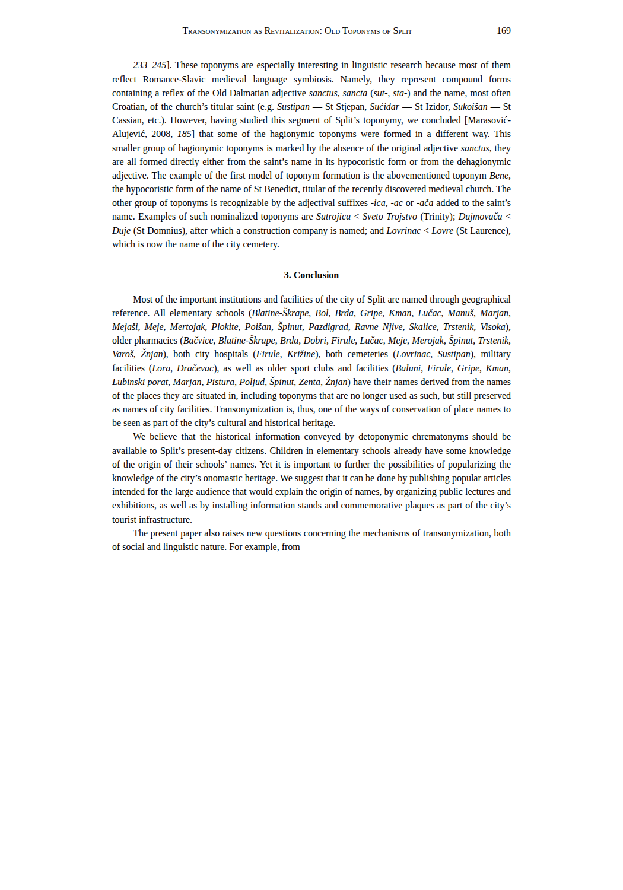Transonymization as Revitalization: Old Toponyms of Split 169
233–245]. These toponyms are especially interesting in linguistic research because most of them reflect Romance-Slavic medieval language symbiosis. Namely, they represent compound forms containing a reflex of the Old Dalmatian adjective sanctus, sancta (sut-, sta-) and the name, most often Croatian, of the church’s titular saint (e.g. Sustipan — St Stjepan, Sućidar — St Izidor, Sukoišan — St Cassian, etc.). However, having studied this segment of Split’s toponymy, we concluded [Marasović-Alujević, 2008, 185] that some of the hagionymic toponyms were formed in a different way. This smaller group of hagionymic toponyms is marked by the absence of the original adjective sanctus, they are all formed directly either from the saint’s name in its hypocoristic form or from the dehagionymic adjective. The example of the first model of toponym formation is the abovementioned toponym Bene, the hypocoristic form of the name of St Benedict, titular of the recently discovered medieval church. The other group of toponyms is recognizable by the adjectival suffixes -ica, -ac or -ača added to the saint’s name. Examples of such nominalized toponyms are Sutrojica < Sveto Trojstvo (Trinity); Dujmovača < Duje (St Domnius), after which a construction company is named; and Lovrinac < Lovre (St Laurence), which is now the name of the city cemetery.
3. Conclusion
Most of the important institutions and facilities of the city of Split are named through geographical reference. All elementary schools (Blatine-Škrape, Bol, Brda, Gripe, Kman, Lučac, Manuš, Marjan, Mejaši, Meje, Mertojak, Plokite, Poišan, Špinut, Pazdigrad, Ravne Njive, Skalice, Trstenik, Visoka), older pharmacies (Bačvice, Blatine-Škrape, Brda, Dobri, Firule, Lučac, Meje, Merojak, Špinut, Trstenik, Varoš, Žnjan), both city hospitals (Firule, Križine), both cemeteries (Lovrinac, Sustipan), military facilities (Lora, Dračevac), as well as older sport clubs and facilities (Baluni, Firule, Gripe, Kman, Lubinski porat, Marjan, Pistura, Poljud, Špinut, Zenta, Žnjan) have their names derived from the names of the places they are situated in, including toponyms that are no longer used as such, but still preserved as names of city facilities. Transonymization is, thus, one of the ways of conservation of place names to be seen as part of the city’s cultural and historical heritage.
We believe that the historical information conveyed by detoponymic chrematonyms should be available to Split’s present-day citizens. Children in elementary schools already have some knowledge of the origin of their schools’ names. Yet it is important to further the possibilities of popularizing the knowledge of the city’s onomastic heritage. We suggest that it can be done by publishing popular articles intended for the large audience that would explain the origin of names, by organizing public lectures and exhibitions, as well as by installing information stands and commemorative plaques as part of the city’s tourist infrastructure.
The present paper also raises new questions concerning the mechanisms of transonymization, both of social and linguistic nature. For example, from